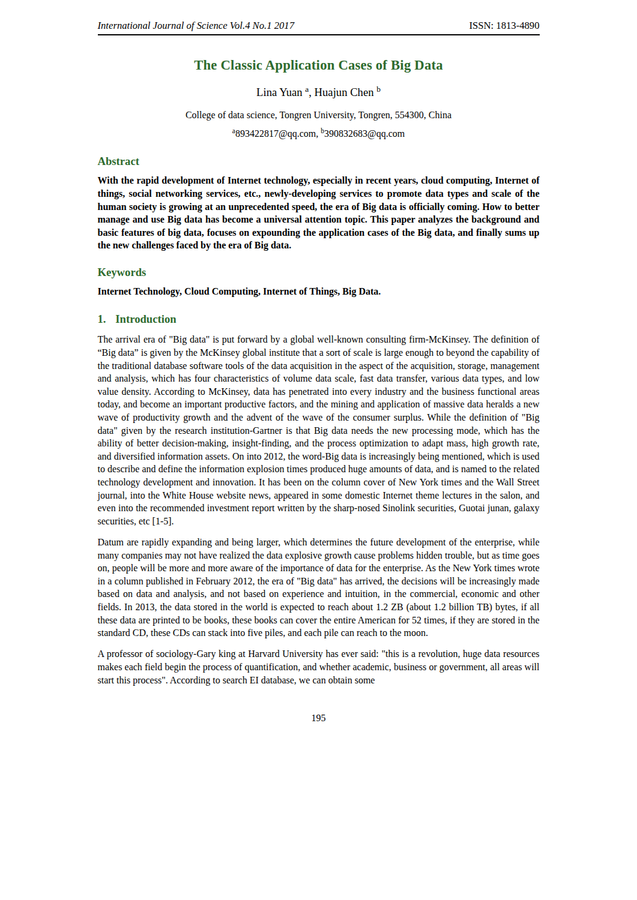International Journal of Science Vol.4 No.1 2017 ISSN: 1813-4890
The Classic Application Cases of Big Data
Lina Yuan a, Huajun Chen b
College of data science, Tongren University, Tongren, 554300, China
a893422817@qq.com, b390832683@qq.com
Abstract
With the rapid development of Internet technology, especially in recent years, cloud computing, Internet of things, social networking services, etc., newly-developing services to promote data types and scale of the human society is growing at an unprecedented speed, the era of Big data is officially coming. How to better manage and use Big data has become a universal attention topic. This paper analyzes the background and basic features of big data, focuses on expounding the application cases of the Big data, and finally sums up the new challenges faced by the era of Big data.
Keywords
Internet Technology, Cloud Computing, Internet of Things, Big Data.
1. Introduction
The arrival era of "Big data" is put forward by a global well-known consulting firm-McKinsey. The definition of “Big data” is given by the McKinsey global institute that a sort of scale is large enough to beyond the capability of the traditional database software tools of the data acquisition in the aspect of the acquisition, storage, management and analysis, which has four characteristics of volume data scale, fast data transfer, various data types, and low value density. According to McKinsey, data has penetrated into every industry and the business functional areas today, and become an important productive factors, and the mining and application of massive data heralds a new wave of productivity growth and the advent of the wave of the consumer surplus. While the definition of "Big data" given by the research institution-Gartner is that Big data needs the new processing mode, which has the ability of better decision-making, insight-finding, and the process optimization to adapt mass, high growth rate, and diversified information assets. On into 2012, the word-Big data is increasingly being mentioned, which is used to describe and define the information explosion times produced huge amounts of data, and is named to the related technology development and innovation. It has been on the column cover of New York times and the Wall Street journal, into the White House website news, appeared in some domestic Internet theme lectures in the salon, and even into the recommended investment report written by the sharp-nosed Sinolink securities, Guotai junan, galaxy securities, etc [1-5].
Datum are rapidly expanding and being larger, which determines the future development of the enterprise, while many companies may not have realized the data explosive growth cause problems hidden trouble, but as time goes on, people will be more and more aware of the importance of data for the enterprise. As the New York times wrote in a column published in February 2012, the era of "Big data" has arrived, the decisions will be increasingly made based on data and analysis, and not based on experience and intuition, in the commercial, economic and other fields. In 2013, the data stored in the world is expected to reach about 1.2 ZB (about 1.2 billion TB) bytes, if all these data are printed to be books, these books can cover the entire American for 52 times, if they are stored in the standard CD, these CDs can stack into five piles, and each pile can reach to the moon.
A professor of sociology-Gary king at Harvard University has ever said: "this is a revolution, huge data resources makes each field begin the process of quantification, and whether academic, business or government, all areas will start this process". According to search EI database, we can obtain some
195